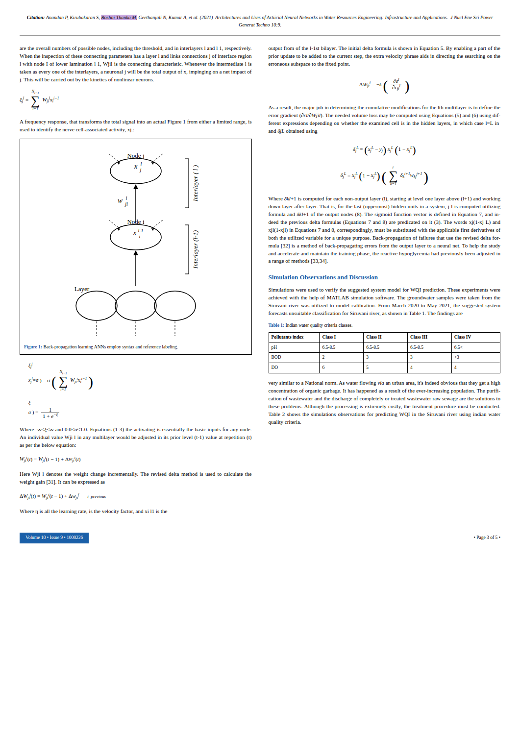Citation: Anandan P, Kirubakaran S, Roshni Thanka M, Geethanjali N, Kumar A, et al. (2021) Architectures and Uses of Artiicial Neural Networks in Water Resources Engineering: Infrastructure and Applications. J Nucl Ene Sci Power Generat Techno 10:9.
are the overall numbers of possible nodes, including the threshold, and in interlayers l and l 1, respectively. When the inspection of these connecting parameters has a layer l and links connections j of interface region l with node I of lower lamination l 1, Wjil is the connecting characteristic. Whenever the intermediate l is taken as every one of the interlayers, a neuronal j will be the total output of x, impinging on a net impact of j. This will be carried out by the kinetics of nonlinear neurons.
ξjl = Ni−1 ∑ i=1 Wji lxii−1
A frequency response, that transforms the total signal into an actual Figure 1 from either a limited range, is used to identify the nerve cell-associated activity, xj.:
x l j Node j w l ji x l-1 i Node i Layer Interlayer ( l ) Interlayer (l-1)
Figure 1: Back-propagation learning ANNs employ syntax and reference labeling.
ξjl
xjl=σ ) = σ ( Ni−1 ∑ i=1 Wji ixii−1 )
ξ
σ ) = 1 1 + e−ξ
Where -∞<ξ<∞ and 0.0<σ<1.0. Equations (1-3) the activating is essentially the basic inputs for any node. An individual value Wji l in any multilayer would be adjusted in its prior level (t-1) value at repetition (t) as per the below equation:
Wjt i(t) = Wjt i(t − 1) + Δ wji i(t)
Here Wji l denotes the weight change incrementally. The revised delta method is used to calculate the weight gain [31]. It can be expressed as
ΔWjt i(t) = Wjt i(t − 1) + Δ wji( i previous
Where η is all the learning rate, is the velocity factor, and xi l1 is the
output from of the l-1st bilayer. The initial delta formula is shown in Equation 5. By enabling a part of the prior update to be added to the current step, the extra velocity phrase aids in directing the searching on the erroneous subspace to the fixed point.
ΔWjt i = −k ( ∂εl ∂εji l )
As a result, the major job in determining the cumulative modifications for the lth multilayer is to define the error gradient (∂εl/∂Wjil). The needed volume loss may be computed using Equations (5) and (6) using different expressions depending on whether the examined cell is in the hidden layers, in which case l=L in and δjL obtained using
δjL = (xjL − yj) xjL (1 − xjL)
δjL = xjL (1 − xjL) ( r ∑ k=1 δki+1wkj j+1 )
Where δkl+1 is computed for each non-output layer (l), starting at level one layer above (l+1) and working down layer after layer. That is, for the last (uppermost) hidden units in a system, j l is computed utilizing formula and δkl+1 of the output nodes (8). The sigmoid function vector is defined in Equation 7, and indeed the previous delta formulas (Equations 7 and 8) are predicated on it (3). The words xj(1-xj L) and xjl(1-xjl) in Equations 7 and 8, correspondingly, must be substituted with the applicable first derivatives of both the utilized variable for a unique purpose. Back-propagation of failures that use the revised delta formula [32] is a method of back-propagating errors from the output layer to a neural net. To help the study and accelerate and maintain the training phase, the reactive hypoglycemia had previously been adjusted in a range of methods [33,34].
Simulation Observations and Discussion
Simulations were used to verify the suggested system model for WQI prediction. These experiments were achieved with the help of MATLAB simulation software. The groundwater samples were taken from the Siruvani river was utilized to model calibration. From March 2020 to May 2021, the suggested system forecasts unsuitable classification for Siruvani river, as shown in Table 1. The findings are
Table 1: Indian water quality criteria classes.
| Pollutants index | Class I | Class II | Class III | Class IV |
| --- | --- | --- | --- | --- |
| pH | 6.5-8.5 | 6.5-8.5 | 6.5-8.5 | 6.5< |
| BOD | 2 | 3 | 3 | >3 |
| DO | 6 | 5 | 4 | 4 |
very similar to a National norm. As water flowing via an urban area, it's indeed obvious that they get a high concentration of organic garbage. It has happened as a result of the ever-increasing population. The purification of wastewater and the discharge of completely or treated wastewater raw sewage are the solutions to these problems. Although the processing is extremely costly, the treatment procedure must be conducted. Table 2 shows the simulations observations for predicting WQI in the Siruvani river using indian water quality criteria.
Volume 10 • Issue 9 • 1000226
• Page 3 of 5 •